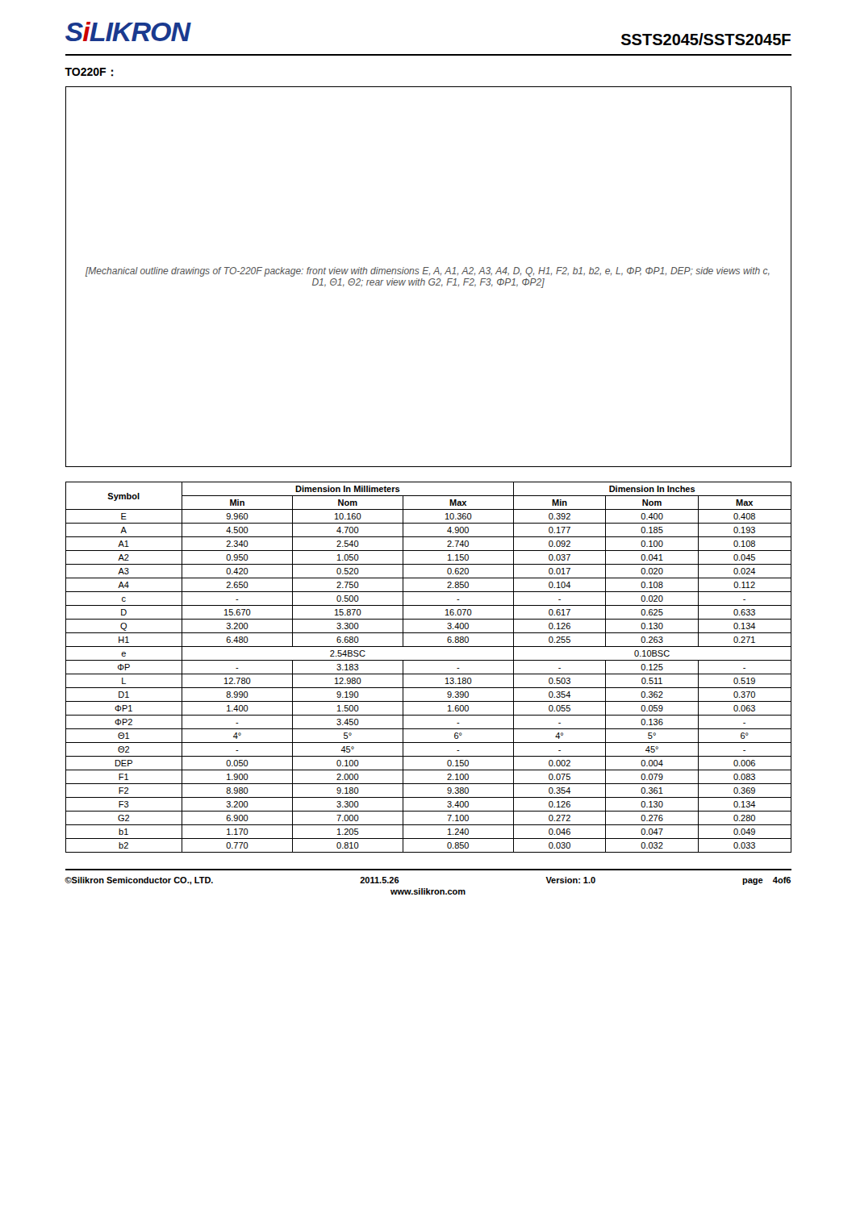Si LIKRON
SSTS2045/SSTS2045F
TO220F：
[Mechanical outline drawings of TO-220F package: front view with dimensions E, A, A1, A2, A3, A4, D, Q, H1, F2, b1, b2, e, L, ΦP, ΦP1, DEP; side views with c, D1, Θ1, Θ2; rear view with G2, F1, F2, F3, ΦP1, ΦP2]
| Symbol | Dimension In Millimeters | Dimension In Inches |
| --- | --- | --- |
| Min | Nom | Max | Min | Nom | Max |
| E | 9.960 | 10.160 | 10.360 | 0.392 | 0.400 | 0.408 |
| A | 4.500 | 4.700 | 4.900 | 0.177 | 0.185 | 0.193 |
| A1 | 2.340 | 2.540 | 2.740 | 0.092 | 0.100 | 0.108 |
| A2 | 0.950 | 1.050 | 1.150 | 0.037 | 0.041 | 0.045 |
| A3 | 0.420 | 0.520 | 0.620 | 0.017 | 0.020 | 0.024 |
| A4 | 2.650 | 2.750 | 2.850 | 0.104 | 0.108 | 0.112 |
| c | - | 0.500 | - | - | 0.020 | - |
| D | 15.670 | 15.870 | 16.070 | 0.617 | 0.625 | 0.633 |
| Q | 3.200 | 3.300 | 3.400 | 0.126 | 0.130 | 0.134 |
| H1 | 6.480 | 6.680 | 6.880 | 0.255 | 0.263 | 0.271 |
| e | 2.54BSC | 0.10BSC |
| ΦP | - | 3.183 | - | - | 0.125 | - |
| L | 12.780 | 12.980 | 13.180 | 0.503 | 0.511 | 0.519 |
| D1 | 8.990 | 9.190 | 9.390 | 0.354 | 0.362 | 0.370 |
| ΦP1 | 1.400 | 1.500 | 1.600 | 0.055 | 0.059 | 0.063 |
| ΦP2 | - | 3.450 | - | - | 0.136 | - |
| Θ1 | 4° | 5° | 6° | 4° | 5° | 6° |
| Θ2 | - | 45° | - | - | 45° | - |
| DEP | 0.050 | 0.100 | 0.150 | 0.002 | 0.004 | 0.006 |
| F1 | 1.900 | 2.000 | 2.100 | 0.075 | 0.079 | 0.083 |
| F2 | 8.980 | 9.180 | 9.380 | 0.354 | 0.361 | 0.369 |
| F3 | 3.200 | 3.300 | 3.400 | 0.126 | 0.130 | 0.134 |
| G2 | 6.900 | 7.000 | 7.100 | 0.272 | 0.276 | 0.280 |
| b1 | 1.170 | 1.205 | 1.240 | 0.046 | 0.047 | 0.049 |
| b2 | 0.770 | 0.810 | 0.850 | 0.030 | 0.032 | 0.033 |
©Silikron Semiconductor CO., LTD. 2011.5.26 Version: 1.0 page 4of6
www.silikron.com